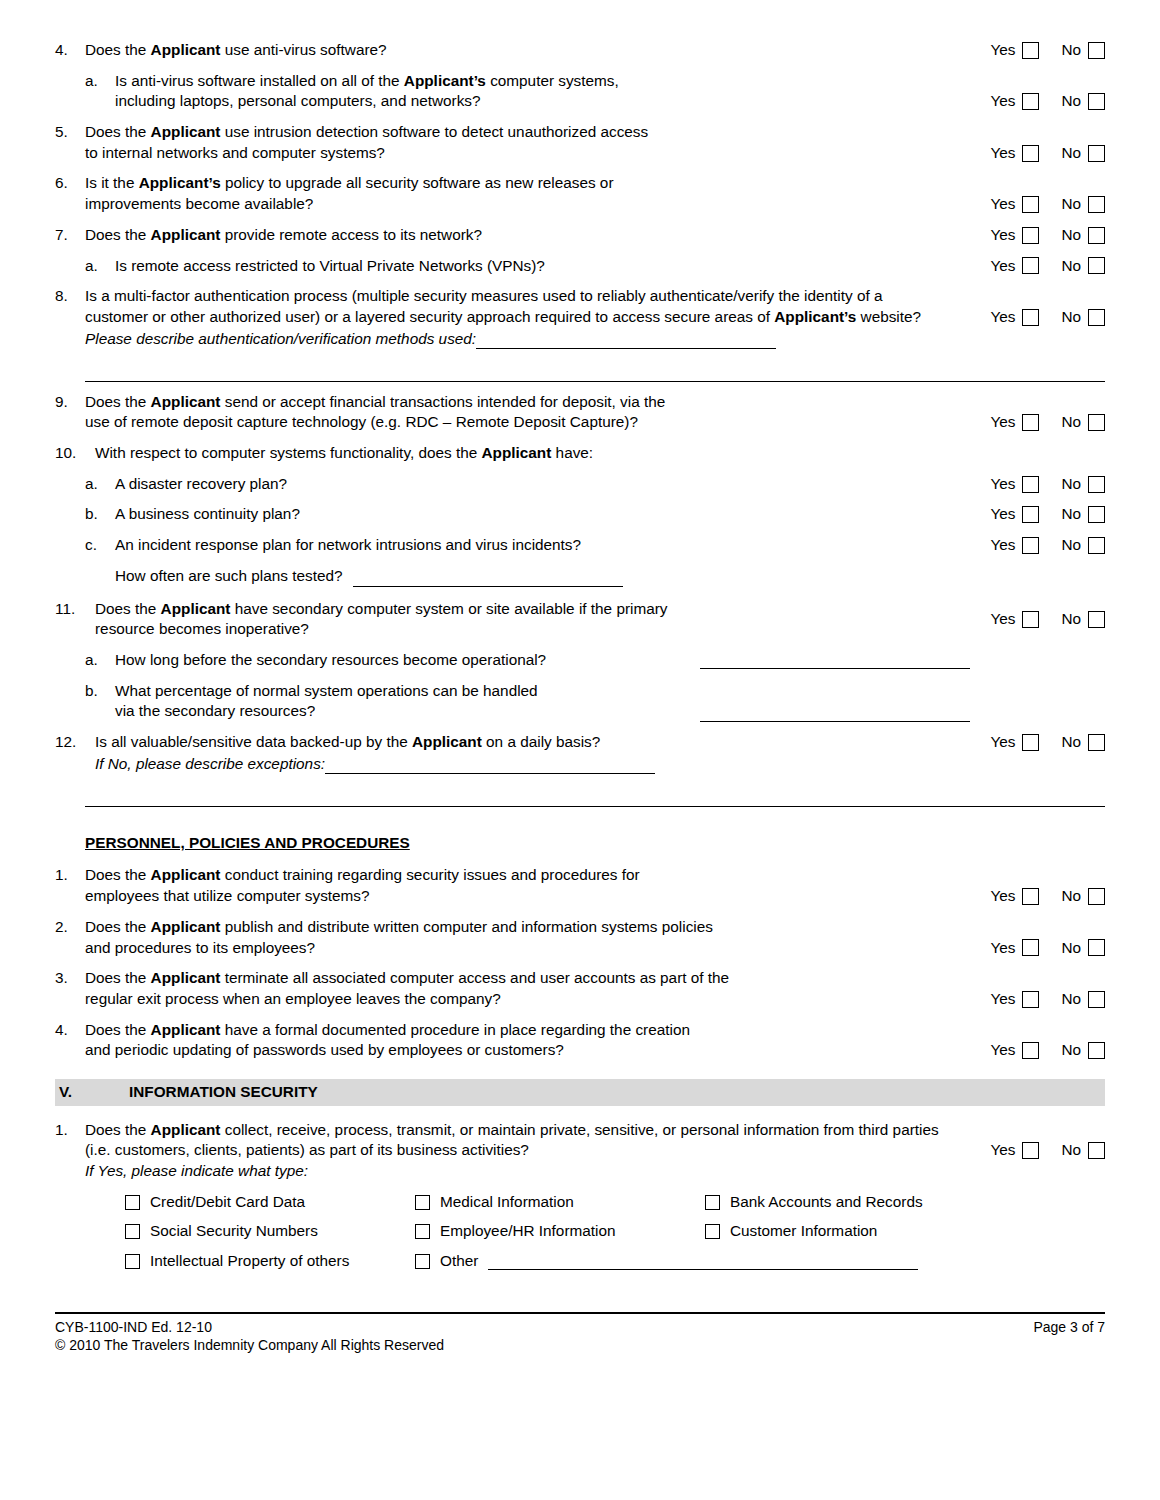4.
Does the Applicant use anti-virus software?
Yes No
a.
Is anti-virus software installed on all of the Applicant’s computer systems,
including laptops, personal computers, and networks?
Yes No
5.
Does the Applicant use intrusion detection software to detect unauthorized access
to internal networks and computer systems?
Yes No
6.
Is it the Applicant’s policy to upgrade all security software as new releases or
improvements become available?
Yes No
7.
Does the Applicant provide remote access to its network?
Yes No
a.
Is remote access restricted to Virtual Private Networks (VPNs)?
Yes No
8.
Is a multi-factor authentication process (multiple security measures used to reliably authenticate/verify the identity of a customer or other authorized user) or a layered security approach required to access secure areas of Applicant’s website?
Please describe authentication/verification methods used:
Yes No
9.
Does the Applicant send or accept financial transactions intended for deposit, via the
use of remote deposit capture technology (e.g. RDC – Remote Deposit Capture)?
Yes No
10.
With respect to computer systems functionality, does the Applicant have:
a.
A disaster recovery plan?
Yes No
b.
A business continuity plan?
Yes No
c.
An incident response plan for network intrusions and virus incidents?
Yes No
How often are such plans tested?
11.
Does the Applicant have secondary computer system or site available if the primary
resource becomes inoperative?
Yes No
a.
How long before the secondary resources become operational?
b.
What percentage of normal system operations can be handled
via the secondary resources?
12.
Is all valuable/sensitive data backed-up by the Applicant on a daily basis?
If No, please describe exceptions:
Yes No
PERSONNEL, POLICIES AND PROCEDURES
1.
Does the Applicant conduct training regarding security issues and procedures for
employees that utilize computer systems?
Yes No
2.
Does the Applicant publish and distribute written computer and information systems policies
and procedures to its employees?
Yes No
3.
Does the Applicant terminate all associated computer access and user accounts as part of the
regular exit process when an employee leaves the company?
Yes No
4.
Does the Applicant have a formal documented procedure in place regarding the creation
and periodic updating of passwords used by employees or customers?
Yes No
V.
INFORMATION SECURITY
1.
Does the Applicant collect, receive, process, transmit, or maintain private, sensitive, or personal information from third parties (i.e. customers, clients, patients) as part of its business activities?
If Yes, please indicate what type:
Yes No
Credit/Debit Card Data
Medical Information
Bank Accounts and Records
Social Security Numbers
Employee/HR Information
Customer Information
Intellectual Property of others
Other
CYB-1100-IND Ed. 12-10
© 2010 The Travelers Indemnity Company All Rights Reserved
Page 3 of 7